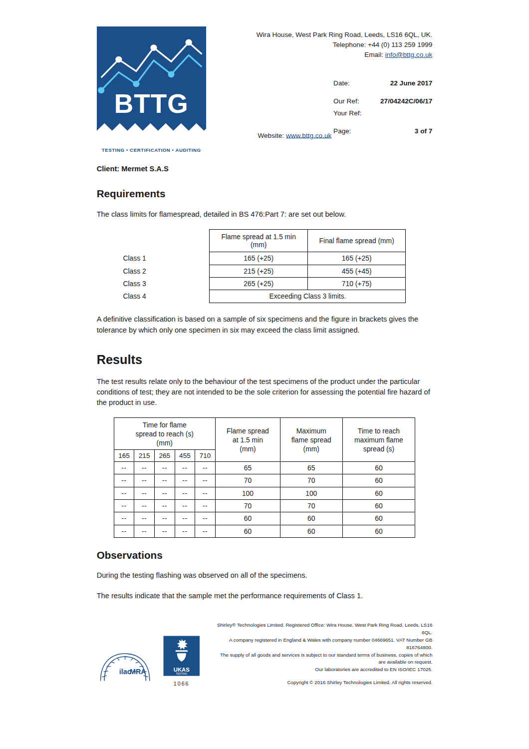BTTG
Testing • Certification • Auditing
Wira House, West Park Ring Road, Leeds, LS16 6QL, UK.
Telephone: +44 (0) 113 259 1999
Email: info@bttg.co.uk
Website: www.bttg.co.uk
| Date: | 22 June 2017 |
| Our Ref: | 27/04242C/06/17 |
| Your Ref: | |
| Page: | 3 of 7 |
Client: Mermet S.A.S
Requirements
The class limits for flamespread, detailed in BS 476:Part 7: are set out below.
| | Flame spread at 1.5 min (mm) | Final flame spread (mm) |
| Class 1 | 165 (+25) | 165 (+25) |
| Class 2 | 215 (+25) | 455 (+45) |
| Class 3 | 265 (+25) | 710 (+75) |
| Class 4 | Exceeding Class 3 limits. |
A definitive classification is based on a sample of six specimens and the figure in brackets gives the tolerance by which only one specimen in six may exceed the class limit assigned.
Results
The test results relate only to the behaviour of the test specimens of the product under the particular conditions of test; they are not intended to be the sole criterion for assessing the potential fire hazard of the product in use.
| Time for flame spread to reach (s) (mm) | Flame spread at 1.5 min (mm) | Maximum flame spread (mm) | Time to reach maximum flame spread (s) |
| --- | --- | --- | --- |
| 165 | 215 | 265 | 455 | 710 |
| -- | -- | -- | -- | -- | 65 | 65 | 60 |
| -- | -- | -- | -- | -- | 70 | 70 | 60 |
| -- | -- | -- | -- | -- | 100 | 100 | 60 |
| -- | -- | -- | -- | -- | 70 | 70 | 60 |
| -- | -- | -- | -- | -- | 60 | 60 | 60 |
| -- | -- | -- | -- | -- | 60 | 60 | 60 |
Observations
During the testing flashing was observed on all of the specimens.
The results indicate that the sample met the performance requirements of Class 1.
ilac MRA
UKAS TESTING
1066
Shirley® Technologies Limited. Registered Office: Wira House, West Park Ring Road, Leeds, LS16 6QL.
A company registered in England & Wales with company number 04669651. VAT Number GB 816764800.
The supply of all goods and services is subject to our standard terms of business, copies of which are available on request.
Our laboratories are accredited to EN ISO/IEC 17025.
Copyright © 2016 Shirley Technologies Limited. All rights reserved.